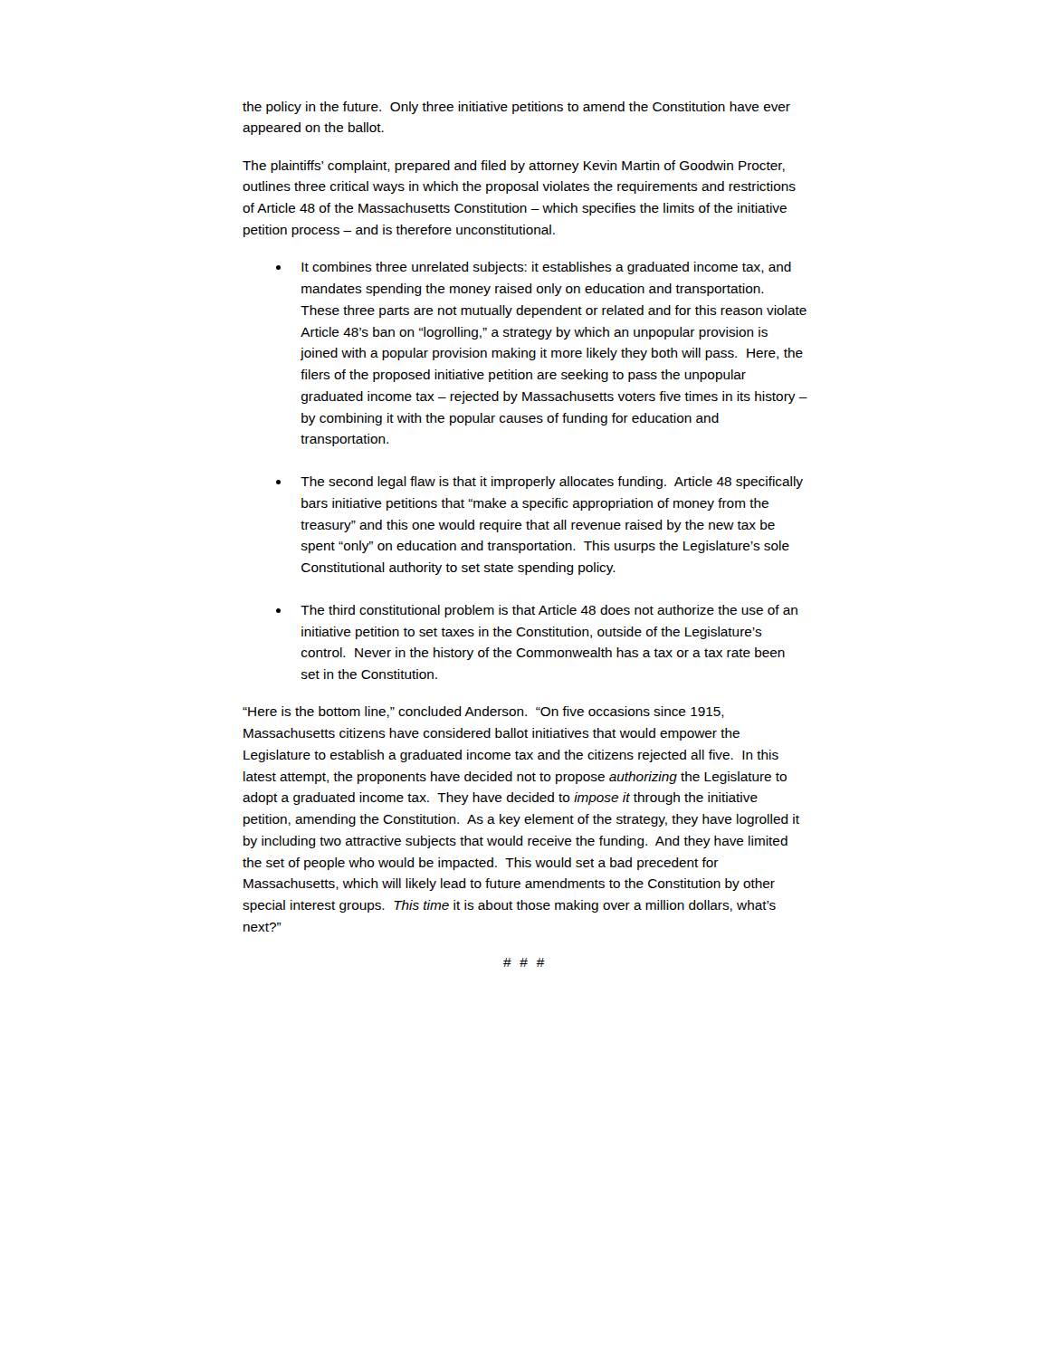the policy in the future. Only three initiative petitions to amend the Constitution have ever appeared on the ballot.
The plaintiffs’ complaint, prepared and filed by attorney Kevin Martin of Goodwin Procter, outlines three critical ways in which the proposal violates the requirements and restrictions of Article 48 of the Massachusetts Constitution – which specifies the limits of the initiative petition process – and is therefore unconstitutional.
It combines three unrelated subjects: it establishes a graduated income tax, and mandates spending the money raised only on education and transportation. These three parts are not mutually dependent or related and for this reason violate Article 48’s ban on “logrolling,” a strategy by which an unpopular provision is joined with a popular provision making it more likely they both will pass. Here, the filers of the proposed initiative petition are seeking to pass the unpopular graduated income tax – rejected by Massachusetts voters five times in its history – by combining it with the popular causes of funding for education and transportation.
The second legal flaw is that it improperly allocates funding. Article 48 specifically bars initiative petitions that “make a specific appropriation of money from the treasury” and this one would require that all revenue raised by the new tax be spent “only” on education and transportation. This usurps the Legislature’s sole Constitutional authority to set state spending policy.
The third constitutional problem is that Article 48 does not authorize the use of an initiative petition to set taxes in the Constitution, outside of the Legislature’s control. Never in the history of the Commonwealth has a tax or a tax rate been set in the Constitution.
“Here is the bottom line,” concluded Anderson. “On five occasions since 1915, Massachusetts citizens have considered ballot initiatives that would empower the Legislature to establish a graduated income tax and the citizens rejected all five. In this latest attempt, the proponents have decided not to propose authorizing the Legislature to adopt a graduated income tax. They have decided to impose it through the initiative petition, amending the Constitution. As a key element of the strategy, they have logrolled it by including two attractive subjects that would receive the funding. And they have limited the set of people who would be impacted. This would set a bad precedent for Massachusetts, which will likely lead to future amendments to the Constitution by other special interest groups. This time it is about those making over a million dollars, what’s next?”
# # #